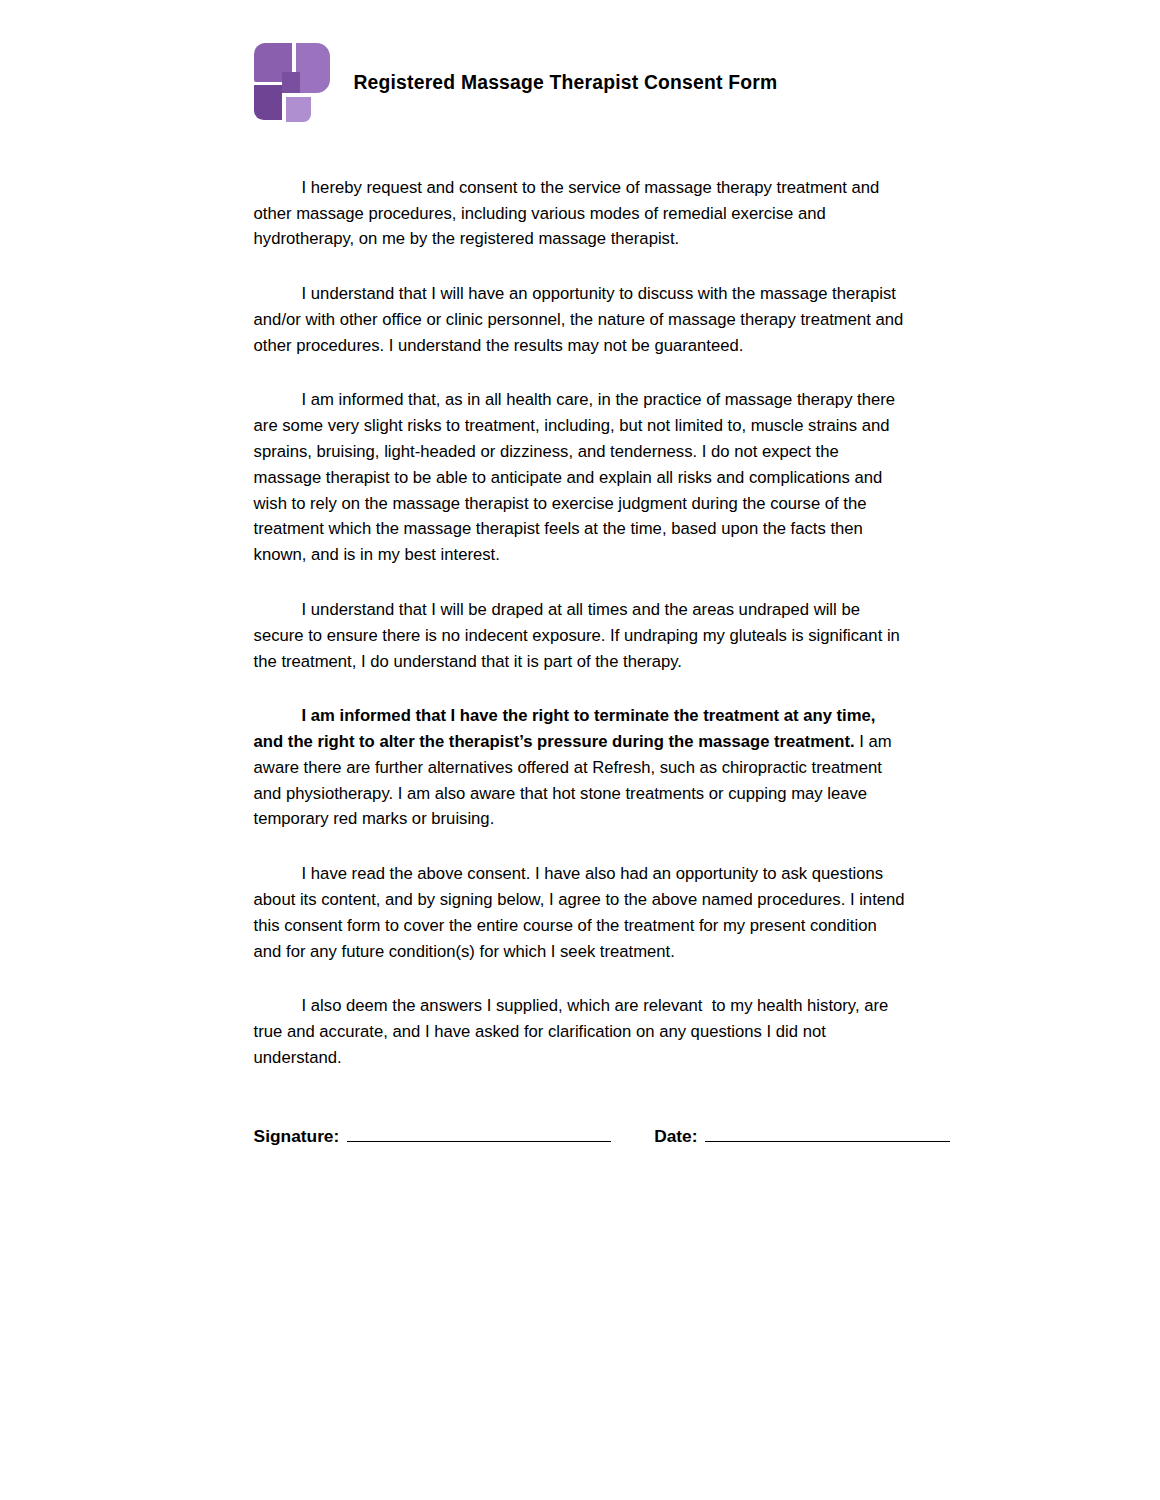Registered Massage Therapist Consent Form
I hereby request and consent to the service of massage therapy treatment and other massage procedures, including various modes of remedial exercise and hydrotherapy, on me by the registered massage therapist.
I understand that I will have an opportunity to discuss with the massage therapist and/or with other office or clinic personnel, the nature of massage therapy treatment and other procedures. I understand the results may not be guaranteed.
I am informed that, as in all health care, in the practice of massage therapy there are some very slight risks to treatment, including, but not limited to, muscle strains and sprains, bruising, light-headed or dizziness, and tenderness. I do not expect the massage therapist to be able to anticipate and explain all risks and complications and wish to rely on the massage therapist to exercise judgment during the course of the treatment which the massage therapist feels at the time, based upon the facts then known, and is in my best interest.
I understand that I will be draped at all times and the areas undraped will be secure to ensure there is no indecent exposure. If undraping my gluteals is significant in the treatment, I do understand that it is part of the therapy.
I am informed that I have the right to terminate the treatment at any time, and the right to alter the therapist’s pressure during the massage treatment. I am aware there are further alternatives offered at Refresh, such as chiropractic treatment and physiotherapy. I am also aware that hot stone treatments or cupping may leave temporary red marks or bruising.
I have read the above consent. I have also had an opportunity to ask questions about its content, and by signing below, I agree to the above named procedures. I intend this consent form to cover the entire course of the treatment for my present condition and for any future condition(s) for which I seek treatment.
I also deem the answers I supplied, which are relevant to my health history, are true and accurate, and I have asked for clarification on any questions I did not understand.
Signature: Date: